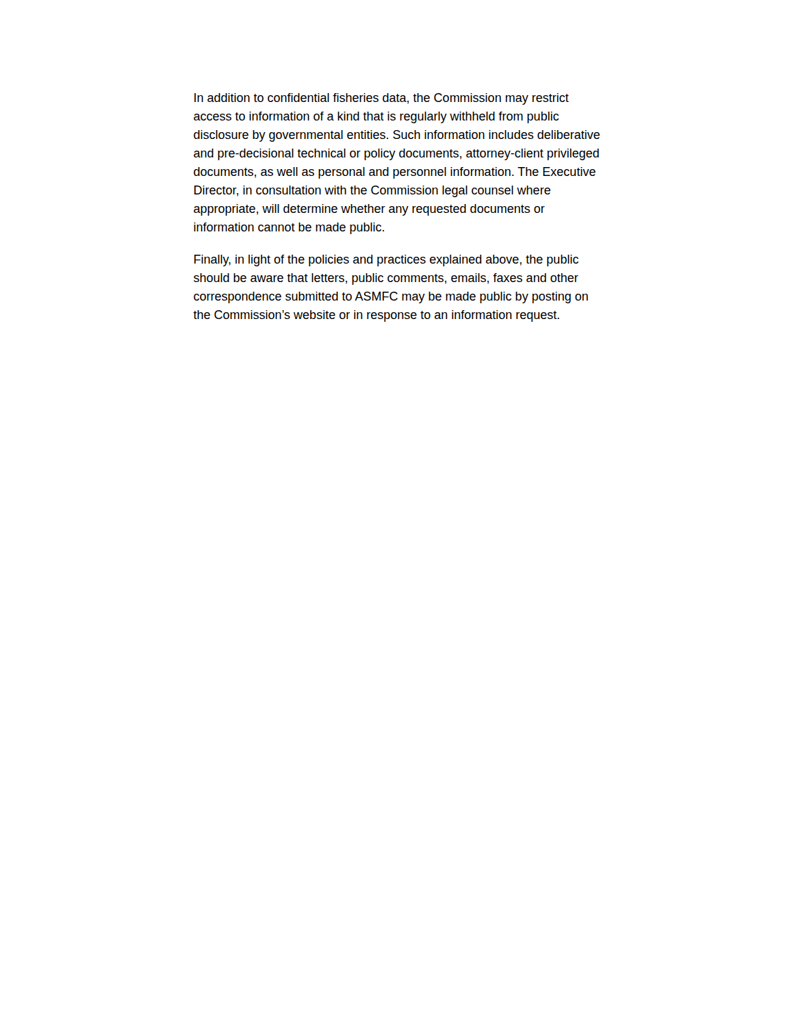In addition to confidential fisheries data, the Commission may restrict access to information of a kind that is regularly withheld from public disclosure by governmental entities. Such information includes deliberative and pre-decisional technical or policy documents, attorney-client privileged documents, as well as personal and personnel information. The Executive Director, in consultation with the Commission legal counsel where appropriate, will determine whether any requested documents or information cannot be made public.
Finally, in light of the policies and practices explained above, the public should be aware that letters, public comments, emails, faxes and other correspondence submitted to ASMFC may be made public by posting on the Commission’s website or in response to an information request.